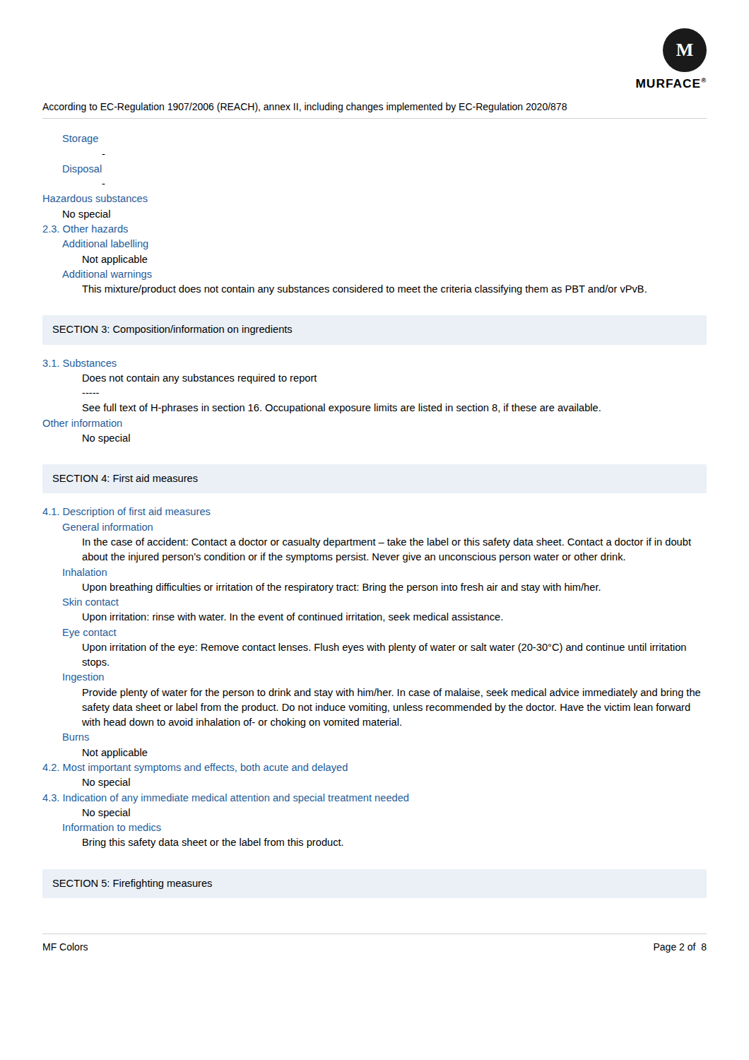M MURFACE®
According to EC-Regulation 1907/2006 (REACH), annex II, including changes implemented by EC-Regulation 2020/878
Storage
-
Disposal
-
Hazardous substances
No special
2.3. Other hazards
Additional labelling
Not applicable
Additional warnings
This mixture/product does not contain any substances considered to meet the criteria classifying them as PBT and/or vPvB.
SECTION 3: Composition/information on ingredients
3.1. Substances
Does not contain any substances required to report
-----
See full text of H-phrases in section 16. Occupational exposure limits are listed in section 8, if these are available.
Other information
No special
SECTION 4: First aid measures
4.1. Description of first aid measures
General information
In the case of accident: Contact a doctor or casualty department – take the label or this safety data sheet. Contact a doctor if in doubt about the injured person’s condition or if the symptoms persist. Never give an unconscious person water or other drink.
Inhalation
Upon breathing difficulties or irritation of the respiratory tract: Bring the person into fresh air and stay with him/her.
Skin contact
Upon irritation: rinse with water. In the event of continued irritation, seek medical assistance.
Eye contact
Upon irritation of the eye: Remove contact lenses. Flush eyes with plenty of water or salt water (20-30°C) and continue until irritation stops.
Ingestion
Provide plenty of water for the person to drink and stay with him/her. In case of malaise, seek medical advice immediately and bring the safety data sheet or label from the product. Do not induce vomiting, unless recommended by the doctor. Have the victim lean forward with head down to avoid inhalation of- or choking on vomited material.
Burns
Not applicable
4.2. Most important symptoms and effects, both acute and delayed
No special
4.3. Indication of any immediate medical attention and special treatment needed
No special
Information to medics
Bring this safety data sheet or the label from this product.
SECTION 5: Firefighting measures
MF Colors Page 2 of 8